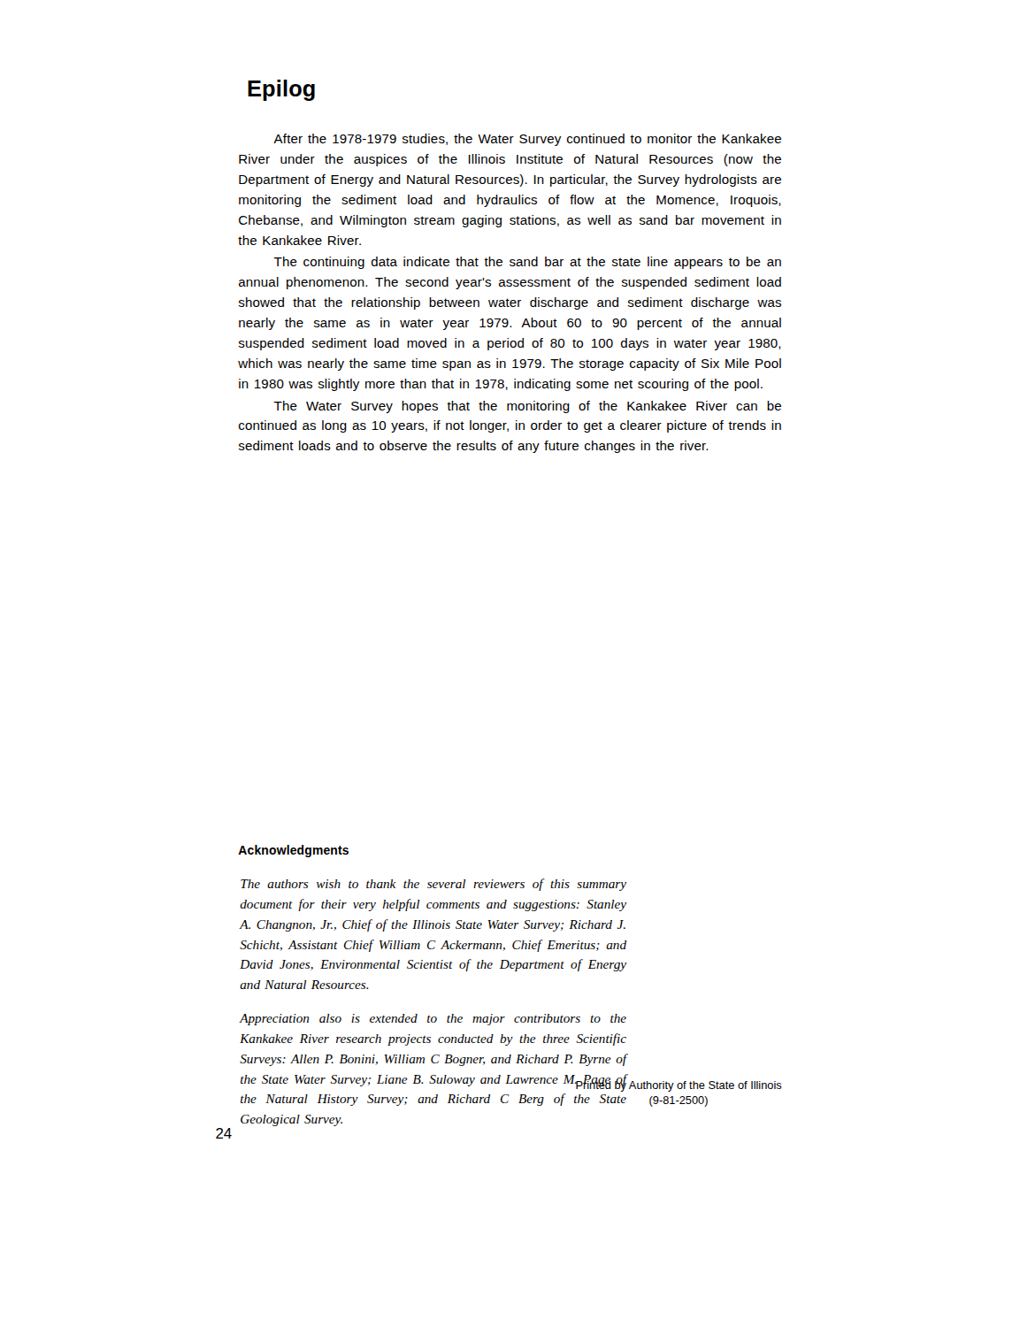Epilog
After the 1978-1979 studies, the Water Survey continued to monitor the Kankakee River under the auspices of the Illinois Institute of Natural Resources (now the Department of Energy and Natural Resources). In particular, the Survey hydrologists are monitoring the sediment load and hydraulics of flow at the Momence, Iroquois, Chebanse, and Wilmington stream gaging stations, as well as sand bar movement in the Kankakee River.
The continuing data indicate that the sand bar at the state line appears to be an annual phenomenon. The second year's assessment of the suspended sediment load showed that the relationship between water discharge and sediment discharge was nearly the same as in water year 1979. About 60 to 90 percent of the annual suspended sediment load moved in a period of 80 to 100 days in water year 1980, which was nearly the same time span as in 1979. The storage capacity of Six Mile Pool in 1980 was slightly more than that in 1978, indicating some net scouring of the pool.
The Water Survey hopes that the monitoring of the Kankakee River can be continued as long as 10 years, if not longer, in order to get a clearer picture of trends in sediment loads and to observe the results of any future changes in the river.
Acknowledgments
The authors wish to thank the several reviewers of this summary document for their very helpful comments and suggestions: Stanley A. Changnon, Jr., Chief of the Illinois State Water Survey; Richard J. Schicht, Assistant Chief William C Ackermann, Chief Emeritus; and David Jones, Environmental Scientist of the Department of Energy and Natural Resources.
Appreciation also is extended to the major contributors to the Kankakee River research projects conducted by the three Scientific Surveys: Allen P. Bonini, William C Bogner, and Richard P. Byrne of the State Water Survey; Liane B. Suloway and Lawrence M. Page of the Natural History Survey; and Richard C Berg of the State Geological Survey.
Printed by Authority of the State of Illinois
(9-81-2500)
24